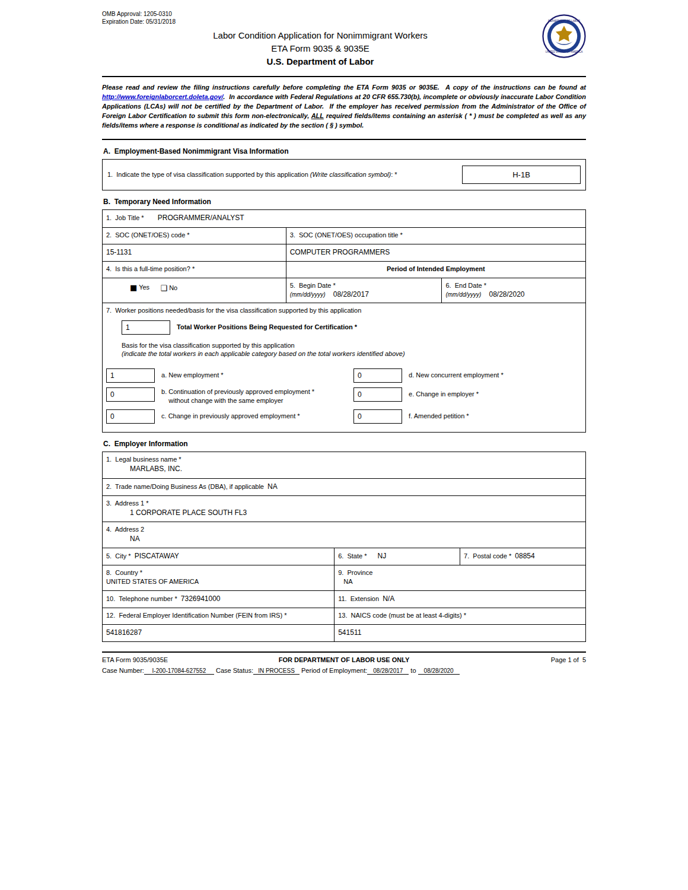OMB Approval: 1205-0310
Expiration Date: 05/31/2018
DEPARTMENT OF LABOR UNITED STATES OF AMERICA
Labor Condition Application for Nonimmigrant Workers
ETA Form 9035 & 9035E
U.S. Department of Labor
Please read and review the filing instructions carefully before completing the ETA Form 9035 or 9035E. A copy of the instructions can be found at http://www.foreignlaborcert.doleta.gov/. In accordance with Federal Regulations at 20 CFR 655.730(b), incomplete or obviously inaccurate Labor Condition Applications (LCAs) will not be certified by the Department of Labor. If the employer has received permission from the Administrator of the Office of Foreign Labor Certification to submit this form non-electronically, ALL required fields/items containing an asterisk ( * ) must be completed as well as any fields/items where a response is conditional as indicated by the section ( § ) symbol.
A. Employment-Based Nonimmigrant Visa Information
| / 1. Indicate the type of visa classification supported by this application (Write classification symbol) : * / H-1B / |
B. Temporary Need Information
| 1. Job Title * PROGRAMMER/ANALYST |
| 2. SOC (ONET/OES) code * | 3. SOC (ONET/OES) occupation title * |
| 15-1131 | COMPUTER PROGRAMMERS |
| 4. Is this a full-time position? * | Period of Intended Employment |
| ■ Yes ❑ No | / 5. Begin Date * (mm/dd/yyyy) 08/28/2017 / 6. End Date * (mm/dd/yyyy) 08/28/2020 / |
| 7. Worker positions needed/basis for the visa classification supported by this application 1 Total Worker Positions Being Requested for Certification * Basis for the visa classification supported by this application (indicate the total workers in each applicable category based on the total workers identified above) / 1 a. New employment * / 0 d. New concurrent employment * / / 0 b. Continuation of previously approved employment * without change with the same employer / 0 e. Change in employer * / / 0 c. Change in previously approved employment * / 0 f. Amended petition * / |
C. Employer Information
| 1. Legal business name * MARLABS, INC. |
| 2. Trade name/Doing Business As (DBA), if applicable NA |
| 3. Address 1 * 1 CORPORATE PLACE SOUTH FL3 |
| 4. Address 2 NA |
| 5. City * PISCATAWAY | 6. State * NJ | 7. Postal code * 08854 |
| 8. Country * UNITED STATES OF AMERICA | 9. Province NA |
| 10. Telephone number * 7326941000 | 11. Extension N/A |
| 12. Federal Employer Identification Number (FEIN from IRS) * | 13. NAICS code (must be at least 4-digits) * |
| 541816287 | 541511 |
| ETA Form 9035/9035E | FOR DEPARTMENT OF LABOR USE ONLY | Page 1 of 5 |
Case Number:I-200-17084-627552 Case Status:IN PROCESS Period of Employment:08/28/2017 to 08/28/2020